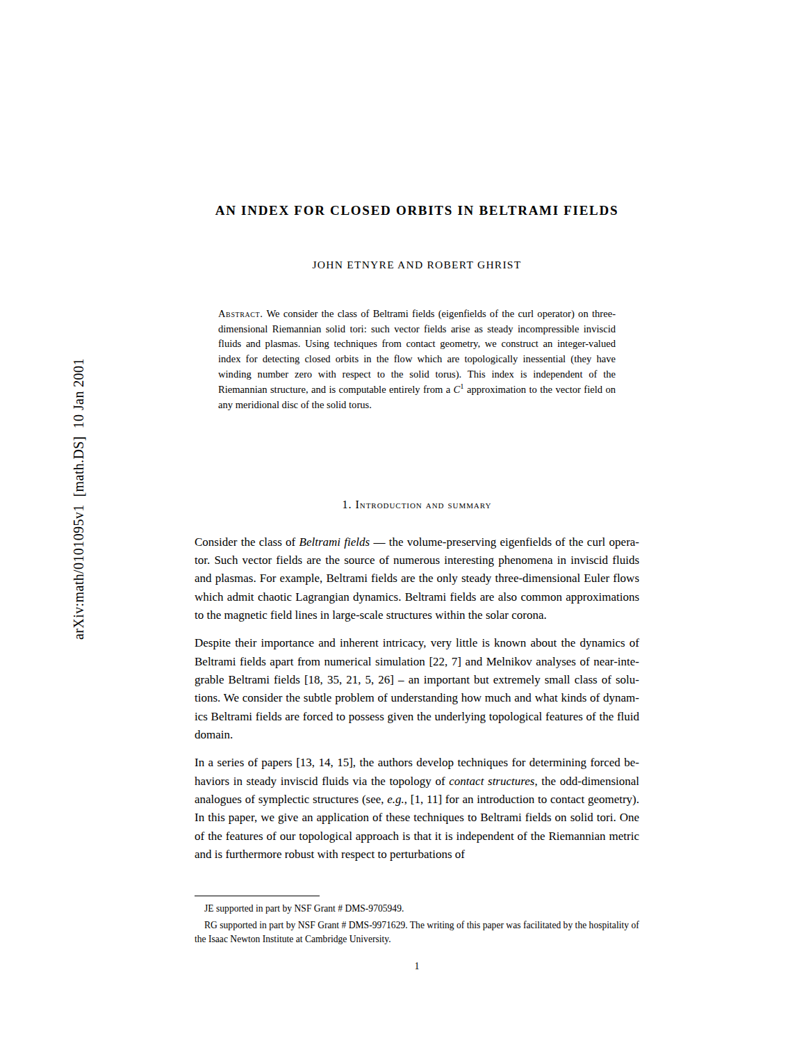arXiv:math/0101095v1 [math.DS] 10 Jan 2001
AN INDEX FOR CLOSED ORBITS IN BELTRAMI FIELDS
JOHN ETNYRE AND ROBERT GHRIST
Abstract. We consider the class of Beltrami fields (eigenfields of the curl operator) on three-dimensional Riemannian solid tori: such vector fields arise as steady incompressible inviscid fluids and plasmas. Using techniques from contact geometry, we construct an integer-valued index for detecting closed orbits in the flow which are topologically inessential (they have winding number zero with respect to the solid torus). This index is independent of the Riemannian structure, and is computable entirely from a C1 approximation to the vector field on any meridional disc of the solid torus.
1. Introduction and summary
Consider the class of Beltrami fields — the volume-preserving eigenfields of the curl operator. Such vector fields are the source of numerous interesting phenomena in inviscid fluids and plasmas. For example, Beltrami fields are the only steady three-dimensional Euler flows which admit chaotic Lagrangian dynamics. Beltrami fields are also common approximations to the magnetic field lines in large-scale structures within the solar corona.
Despite their importance and inherent intricacy, very little is known about the dynamics of Beltrami fields apart from numerical simulation [22, 7] and Melnikov analyses of near-integrable Beltrami fields [18, 35, 21, 5, 26] – an important but extremely small class of solutions. We consider the subtle problem of understanding how much and what kinds of dynamics Beltrami fields are forced to possess given the underlying topological features of the fluid domain.
In a series of papers [13, 14, 15], the authors develop techniques for determining forced behaviors in steady inviscid fluids via the topology of contact structures, the odd-dimensional analogues of symplectic structures (see, e.g., [1, 11] for an introduction to contact geometry). In this paper, we give an application of these techniques to Beltrami fields on solid tori. One of the features of our topological approach is that it is independent of the Riemannian metric and is furthermore robust with respect to perturbations of
JE supported in part by NSF Grant # DMS-9705949.
RG supported in part by NSF Grant # DMS-9971629. The writing of this paper was facilitated by the hospitality of the Isaac Newton Institute at Cambridge University.
1